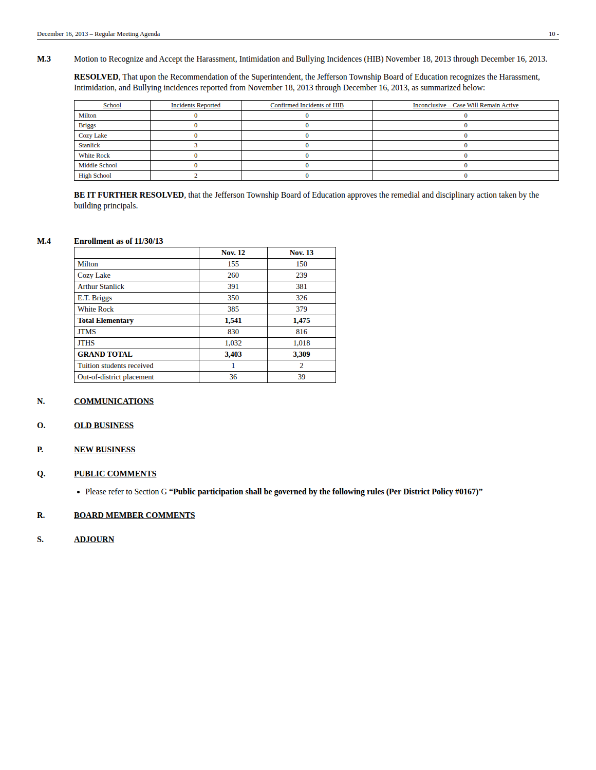December 16, 2013 – Regular Meeting Agenda
10 -
M.3
Motion to Recognize and Accept the Harassment, Intimidation and Bullying Incidences (HIB) November 18, 2013 through December 16, 2013.
RESOLVED, That upon the Recommendation of the Superintendent, the Jefferson Township Board of Education recognizes the Harassment, Intimidation, and Bullying incidences reported from November 18, 2013 through December 16, 2013, as summarized below:
| School | Incidents Reported | Confirmed Incidents of HIB | Inconclusive – Case Will Remain Active |
| --- | --- | --- | --- |
| Milton | 0 | 0 | 0 |
| Briggs | 0 | 0 | 0 |
| Cozy Lake | 0 | 0 | 0 |
| Stanlick | 3 | 0 | 0 |
| White Rock | 0 | 0 | 0 |
| Middle School | 0 | 0 | 0 |
| High School | 2 | 0 | 0 |
BE IT FURTHER RESOLVED, that the Jefferson Township Board of Education approves the remedial and disciplinary action taken by the building principals.
M.4
Enrollment as of 11/30/13
| | Nov. 12 | Nov. 13 |
| --- | --- | --- |
| Milton | 155 | 150 |
| Cozy Lake | 260 | 239 |
| Arthur Stanlick | 391 | 381 |
| E.T. Briggs | 350 | 326 |
| White Rock | 385 | 379 |
| Total Elementary | 1,541 | 1,475 |
| JTMS | 830 | 816 |
| JTHS | 1,032 | 1,018 |
| GRAND TOTAL | 3,403 | 3,309 |
| Tuition students received | 1 | 2 |
| Out-of-district placement | 36 | 39 |
N.
COMMUNICATIONS
O.
OLD BUSINESS
P.
NEW BUSINESS
Q.
PUBLIC COMMENTS
Please refer to Section G “Public participation shall be governed by the following rules (Per District Policy #0167)”
R.
BOARD MEMBER COMMENTS
S.
ADJOURN